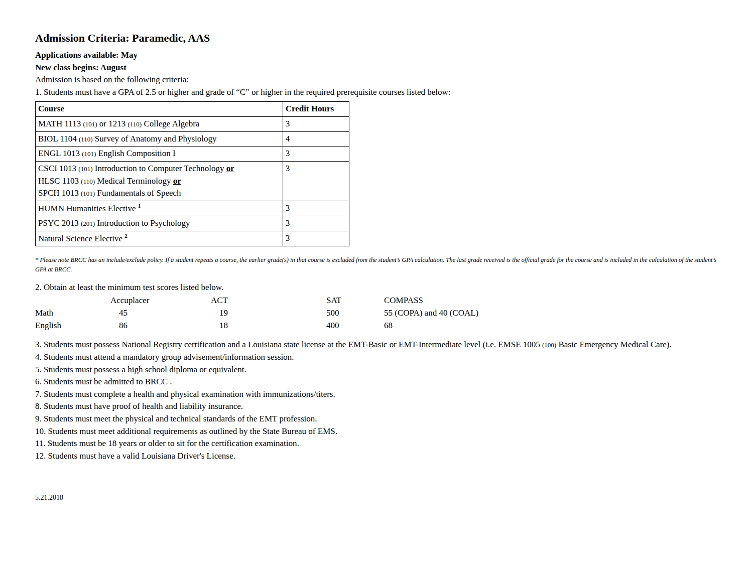Admission Criteria: Paramedic, AAS
Applications available: May
New class begins: August
Admission is based on the following criteria:
1. Students must have a GPA of 2.5 or higher and grade of “C” or higher in the required prerequisite courses listed below:
| Course | Credit Hours |
| --- | --- |
| MATH 1113 (101) or 1213 (110) College Algebra | 3 |
| BIOL 1104 (110) Survey of Anatomy and Physiology | 4 |
| ENGL 1013 (101) English Composition I | 3 |
| CSCI 1013 (101) Introduction to Computer Technology or HLSC 1103 (110) Medical Terminology or SPCH 1013 (101) Fundamentals of Speech | 3 |
| HUMN Humanities Elective 1 | 3 |
| PSYC 2013 (201) Introduction to Psychology | 3 |
| Natural Science Elective 2 | 3 |
* Please note BRCC has an include/exclude policy. If a student repeats a course, the earlier grade(s) in that course is excluded from the student’s GPA calculation. The last grade received is the official grade for the course and is included in the calculation of the student’s GPA at BRCC.
2. Obtain at least the minimum test scores listed below.
| | Accuplacer | ACT | SAT | COMPASS |
| Math | 45 | 19 | 500 | 55 (COPA) and 40 (COAL) |
| English | 86 | 18 | 400 | 68 |
3. Students must possess National Registry certification and a Louisiana state license at the EMT-Basic or EMT-Intermediate level (i.e. EMSE 1005 (100) Basic Emergency Medical Care).
4. Students must attend a mandatory group advisement/information session.
5. Students must possess a high school diploma or equivalent.
6. Students must be admitted to BRCC .
7. Students must complete a health and physical examination with immunizations/titers.
8. Students must have proof of health and liability insurance.
9. Students must meet the physical and technical standards of the EMT profession.
10. Students must meet additional requirements as outlined by the State Bureau of EMS.
11. Students must be 18 years or older to sit for the certification examination.
12. Students must have a valid Louisiana Driver's License.
5.21.2018